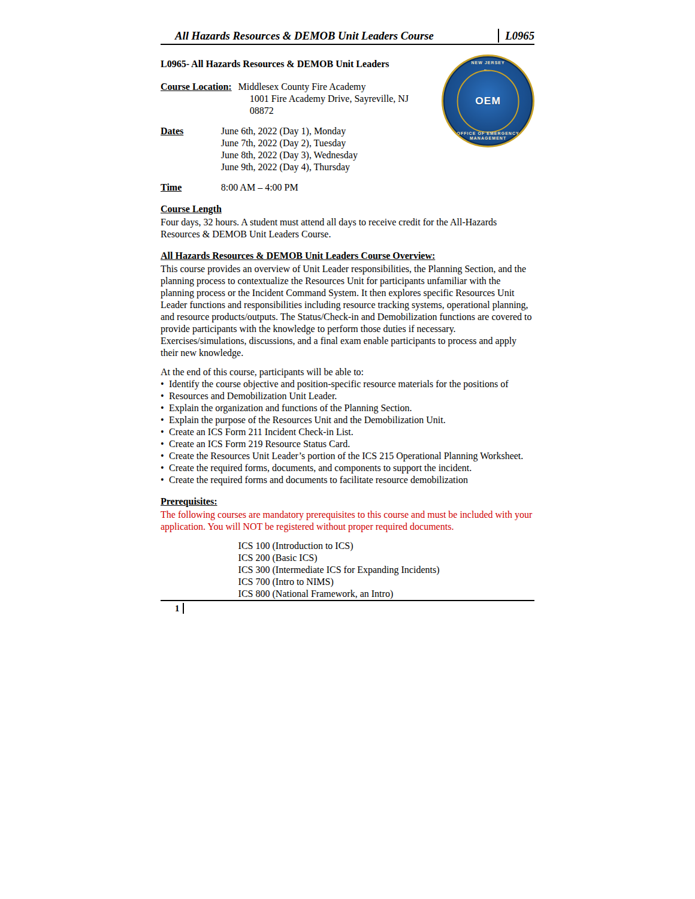All Hazards Resources & DEMOB Unit Leaders Course
L0965
New Jersey
OEM
Office of Emergency Management
L0965- All Hazards Resources & DEMOB Unit Leaders
Course Location:
Middlesex County Fire Academy
1001 Fire Academy Drive, Sayreville, NJ 08872
Dates
June 6th, 2022 (Day 1), Monday
June 7th, 2022 (Day 2), Tuesday
June 8th, 2022 (Day 3), Wednesday
June 9th, 2022 (Day 4), Thursday
Time
8:00 AM – 4:00 PM
Course Length
Four days, 32 hours. A student must attend all days to receive credit for the All-Hazards Resources & DEMOB Unit Leaders Course.
All Hazards Resources & DEMOB Unit Leaders Course Overview:
This course provides an overview of Unit Leader responsibilities, the Planning Section, and the planning process to contextualize the Resources Unit for participants unfamiliar with the planning process or the Incident Command System. It then explores specific Resources Unit Leader functions and responsibilities including resource tracking systems, operational planning, and resource products/outputs. The Status/Check-in and Demobilization functions are covered to provide participants with the knowledge to perform those duties if necessary. Exercises/simulations, discussions, and a final exam enable participants to process and apply their new knowledge.
At the end of this course, participants will be able to:
Identify the course objective and position-specific resource materials for the positions of
Resources and Demobilization Unit Leader.
Explain the organization and functions of the Planning Section.
Explain the purpose of the Resources Unit and the Demobilization Unit.
Create an ICS Form 211 Incident Check-in List.
Create an ICS Form 219 Resource Status Card.
Create the Resources Unit Leader’s portion of the ICS 215 Operational Planning Worksheet.
Create the required forms, documents, and components to support the incident.
Create the required forms and documents to facilitate resource demobilization
Prerequisites:
The following courses are mandatory prerequisites to this course and must be included with your application. You will NOT be registered without proper required documents.
ICS 100 (Introduction to ICS)
ICS 200 (Basic ICS)
ICS 300 (Intermediate ICS for Expanding Incidents)
ICS 700 (Intro to NIMS)
ICS 800 (National Framework, an Intro)
1